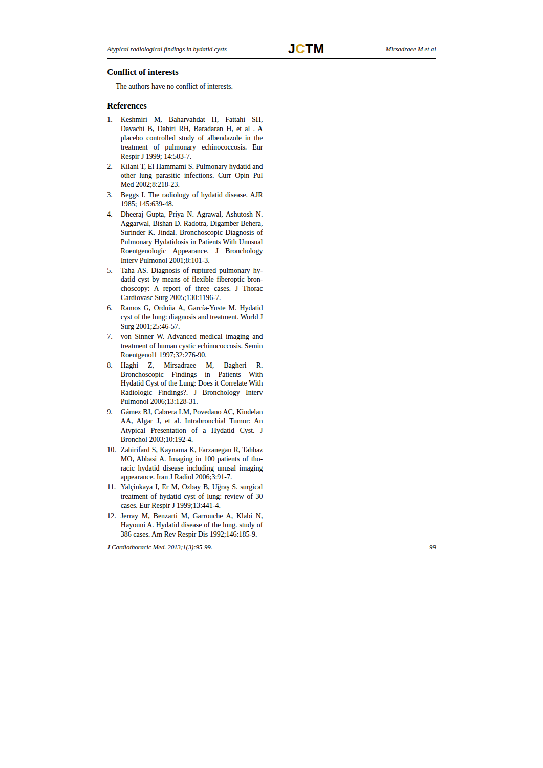Atypical radiological findings in hydatid cysts
JCTM
Mirsadraee M et al
Conflict of interests
The authors have no conflict of interests.
References
Keshmiri M, Baharvahdat H, Fattahi SH, Davachi B, Dabiri RH, Baradaran H, et al . A placebo controlled study of albendazole in the treatment of pulmonary echinococcosis. Eur Respir J 1999; 14:503-7.
Kilani T, El Hammami S. Pulmonary hydatid and other lung parasitic infections. Curr Opin Pul Med 2002;8:218-23.
Beggs I. The radiology of hydatid disease. AJR 1985; 145:639-48.
Dheeraj Gupta, Priya N. Agrawal, Ashutosh N. Aggarwal, Bishan D. Radotra, Digamber Behera, Surinder K. Jindal. Bronchoscopic Diagnosis of Pulmonary Hydatidosis in Patients With Unusual Roentgenologic Appearance. J Bronchology Interv Pulmonol 2001;8:101-3.
Taha AS. Diagnosis of ruptured pulmonary hydatid cyst by means of flexible fiberoptic bronchoscopy: A report of three cases. J Thorac Cardiovasc Surg 2005;130:1196-7.
Ramos G, Orduña A, García-Yuste M. Hydatid cyst of the lung: diagnosis and treatment. World J Surg 2001;25:46-57.
von Sinner W. Advanced medical imaging and treatment of human cystic echinococcosis. Semin Roentgenol1 1997;32:276-90.
Haghi Z, Mirsadraee M, Bagheri R. Bronchoscopic Findings in Patients With Hydatid Cyst of the Lung: Does it Correlate With Radiologic Findings?. J Bronchology Interv Pulmonol 2006;13:128-31.
Gámez BJ, Cabrera LM, Povedano AC, Kindelan AA, Algar J, et al. Intrabronchial Tumor: An Atypical Presentation of a Hydatid Cyst. J Bronchol 2003;10:192-4.
Zahirifard S, Kaynama K, Farzanegan R, Tahbaz MO, Abbasi A. Imaging in 100 patients of thoracic hydatid disease including unusal imaging appearance. Iran J Radiol 2006;3:91-7.
Yalçinkaya I, Er M, Ozbay B, Uğraş S. surgical treatment of hydatid cyst of lung: review of 30 cases. Eur Respir J 1999;13:441-4.
Jerray M, Benzarti M, Garrouche A, Klabi N, Hayouni A. Hydatid disease of the lung. study of 386 cases. Am Rev Respir Dis 1992;146:185-9.
J Cardiothoracic Med. 2013;1(3):95-99.
99